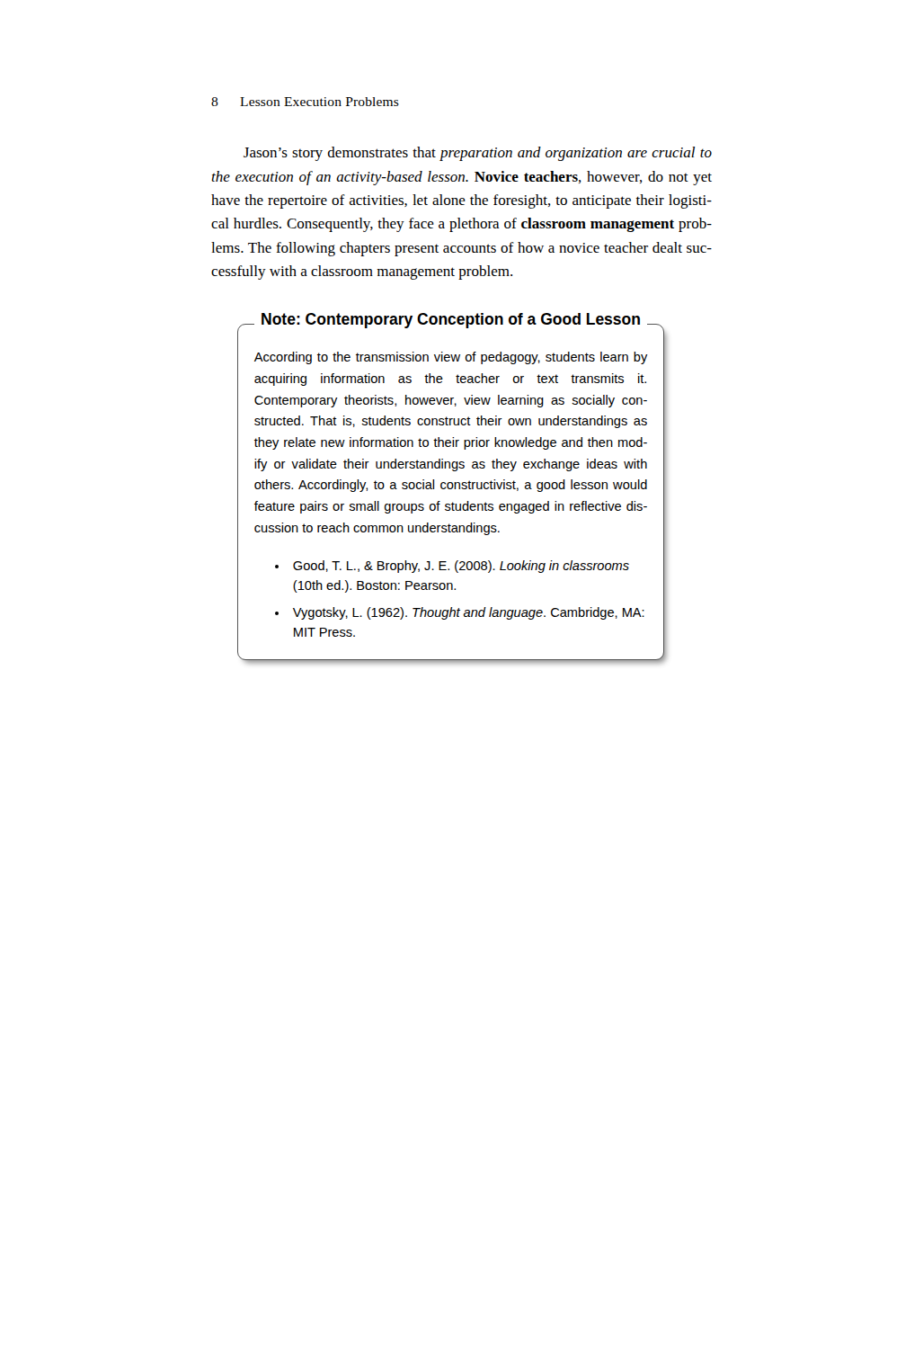8 Lesson Execution Problems
Jason’s story demonstrates that preparation and organization are crucial to the execution of an activity-based lesson. Novice teachers, however, do not yet have the repertoire of activities, let alone the foresight, to anticipate their logistical hurdles. Consequently, they face a plethora of classroom management problems. The following chapters present accounts of how a novice teacher dealt successfully with a classroom management problem.
Note: Contemporary Conception of a Good Lesson
According to the transmission view of pedagogy, students learn by acquiring information as the teacher or text transmits it. Contemporary theorists, however, view learning as socially constructed. That is, students construct their own understandings as they relate new information to their prior knowledge and then modify or validate their understandings as they exchange ideas with others. Accordingly, to a social constructivist, a good lesson would feature pairs or small groups of students engaged in reflective discussion to reach common understandings.
Good, T. L., & Brophy, J. E. (2008). Looking in classrooms (10th ed.). Boston: Pearson.
Vygotsky, L. (1962). Thought and language. Cambridge, MA: MIT Press.